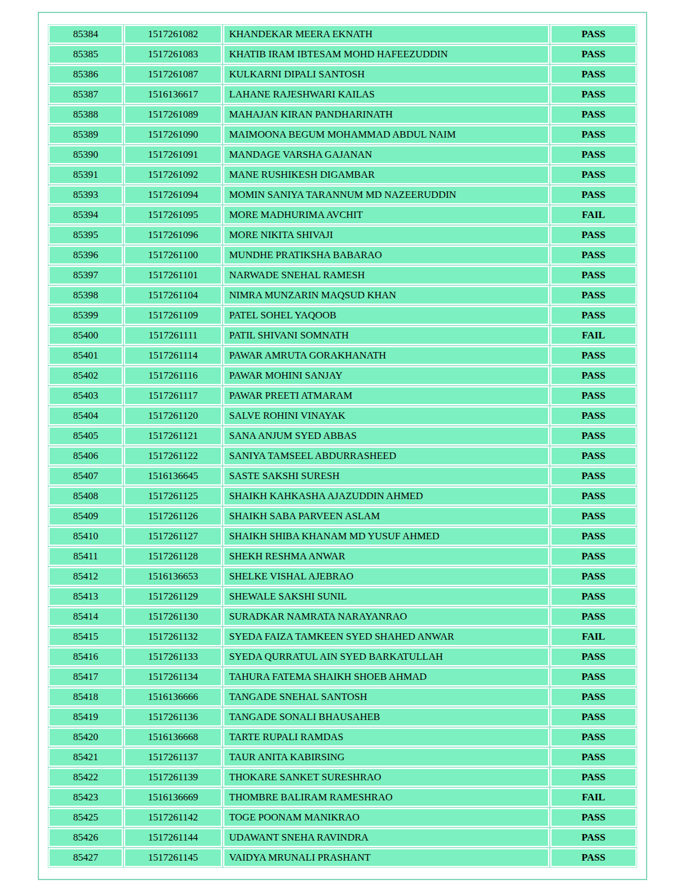| 85384 | 1517261082 | KHANDEKAR MEERA EKNATH | PASS |
| 85385 | 1517261083 | KHATIB IRAM IBTESAM MOHD HAFEEZUDDIN | PASS |
| 85386 | 1517261087 | KULKARNI DIPALI SANTOSH | PASS |
| 85387 | 1516136617 | LAHANE RAJESHWARI KAILAS | PASS |
| 85388 | 1517261089 | MAHAJAN KIRAN PANDHARINATH | PASS |
| 85389 | 1517261090 | MAIMOONA BEGUM MOHAMMAD ABDUL NAIM | PASS |
| 85390 | 1517261091 | MANDAGE VARSHA GAJANAN | PASS |
| 85391 | 1517261092 | MANE RUSHIKESH DIGAMBAR | PASS |
| 85393 | 1517261094 | MOMIN SANIYA TARANNUM MD NAZEERUDDIN | PASS |
| 85394 | 1517261095 | MORE MADHURIMA AVCHIT | FAIL |
| 85395 | 1517261096 | MORE NIKITA SHIVAJI | PASS |
| 85396 | 1517261100 | MUNDHE PRATIKSHA BABARAO | PASS |
| 85397 | 1517261101 | NARWADE SNEHAL RAMESH | PASS |
| 85398 | 1517261104 | NIMRA MUNZARIN MAQSUD KHAN | PASS |
| 85399 | 1517261109 | PATEL SOHEL YAQOOB | PASS |
| 85400 | 1517261111 | PATIL SHIVANI SOMNATH | FAIL |
| 85401 | 1517261114 | PAWAR AMRUTA GORAKHANATH | PASS |
| 85402 | 1517261116 | PAWAR MOHINI SANJAY | PASS |
| 85403 | 1517261117 | PAWAR PREETI ATMARAM | PASS |
| 85404 | 1517261120 | SALVE ROHINI VINAYAK | PASS |
| 85405 | 1517261121 | SANA ANJUM SYED ABBAS | PASS |
| 85406 | 1517261122 | SANIYA TAMSEEL ABDURRASHEED | PASS |
| 85407 | 1516136645 | SASTE SAKSHI SURESH | PASS |
| 85408 | 1517261125 | SHAIKH KAHKASHA AJAZUDDIN AHMED | PASS |
| 85409 | 1517261126 | SHAIKH SABA PARVEEN ASLAM | PASS |
| 85410 | 1517261127 | SHAIKH SHIBA KHANAM MD YUSUF AHMED | PASS |
| 85411 | 1517261128 | SHEKH RESHMA ANWAR | PASS |
| 85412 | 1516136653 | SHELKE VISHAL AJEBRAO | PASS |
| 85413 | 1517261129 | SHEWALE SAKSHI SUNIL | PASS |
| 85414 | 1517261130 | SURADKAR NAMRATA NARAYANRAO | PASS |
| 85415 | 1517261132 | SYEDA FAIZA TAMKEEN SYED SHAHED ANWAR | FAIL |
| 85416 | 1517261133 | SYEDA QURRATUL AIN SYED BARKATULLAH | PASS |
| 85417 | 1517261134 | TAHURA FATEMA SHAIKH SHOEB AHMAD | PASS |
| 85418 | 1516136666 | TANGADE SNEHAL SANTOSH | PASS |
| 85419 | 1517261136 | TANGADE SONALI BHAUSAHEB | PASS |
| 85420 | 1516136668 | TARTE RUPALI RAMDAS | PASS |
| 85421 | 1517261137 | TAUR ANITA KABIRSING | PASS |
| 85422 | 1517261139 | THOKARE SANKET SURESHRAO | PASS |
| 85423 | 1516136669 | THOMBRE BALIRAM RAMESHRAO | FAIL |
| 85425 | 1517261142 | TOGE POONAM MANIKRAO | PASS |
| 85426 | 1517261144 | UDAWANT SNEHA RAVINDRA | PASS |
| 85427 | 1517261145 | VAIDYA MRUNALI PRASHANT | PASS |